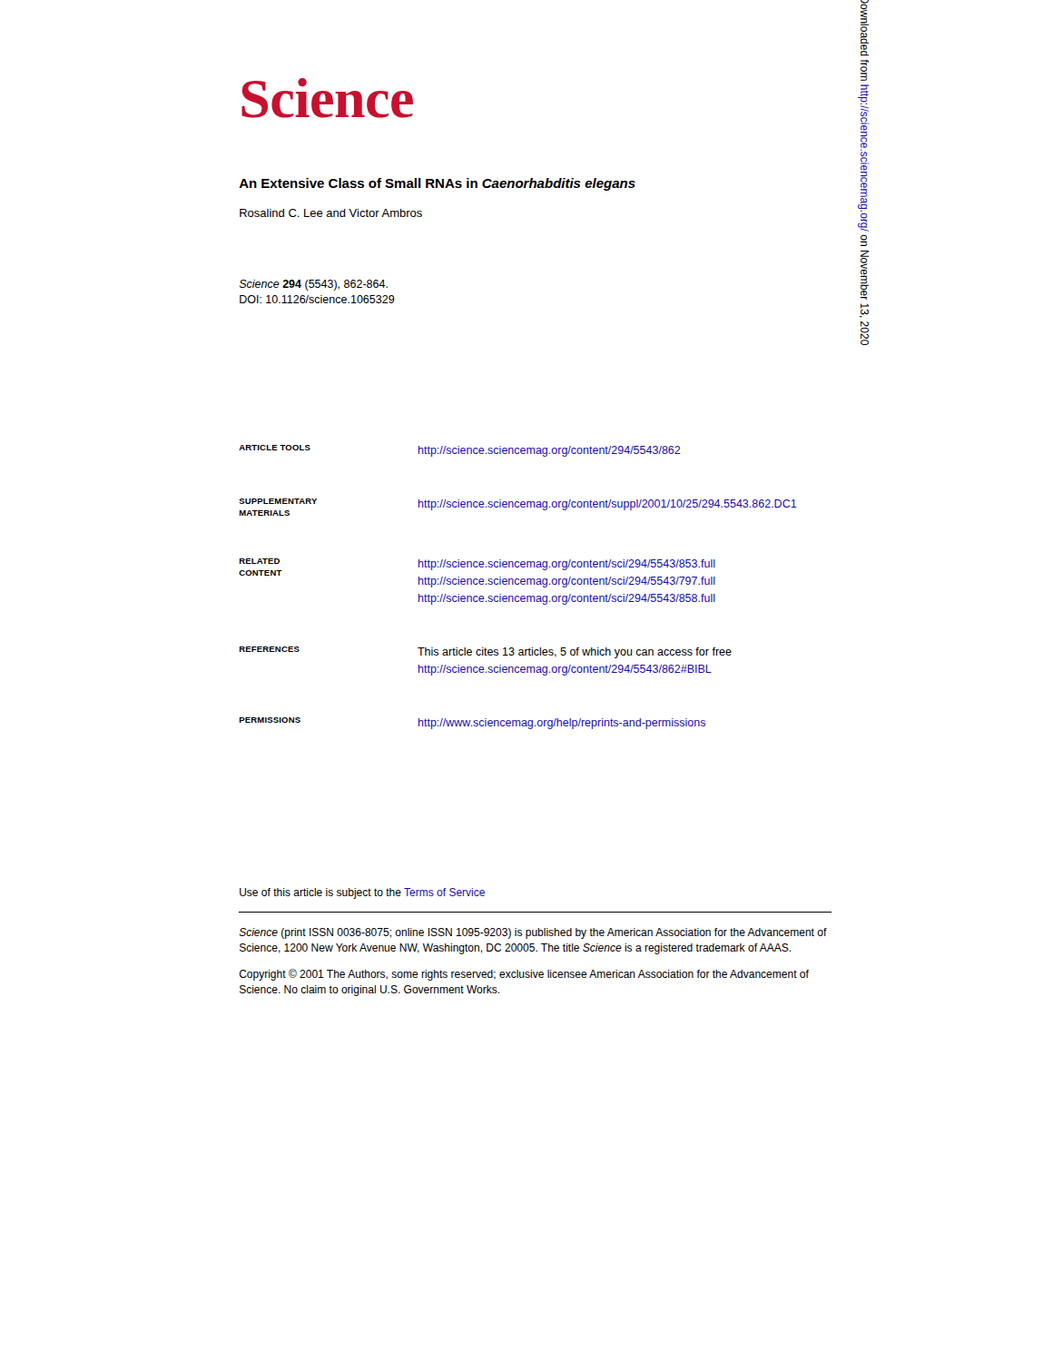Science
An Extensive Class of Small RNAs in Caenorhabditis elegans
Rosalind C. Lee and Victor Ambros
Science 294 (5543), 862-864.
DOI: 10.1126/science.1065329
| Article Tools | http://science.sciencemag.org/content/294/5543/862 |
| Supplementary Materials | http://science.sciencemag.org/content/suppl/2001/10/25/294.5543.862.DC1 |
| Related Content | http://science.sciencemag.org/content/sci/294/5543/853.full http://science.sciencemag.org/content/sci/294/5543/797.full http://science.sciencemag.org/content/sci/294/5543/858.full |
| References | This article cites 13 articles, 5 of which you can access for free http://science.sciencemag.org/content/294/5543/862#BIBL |
| Permissions | http://www.sciencemag.org/help/reprints-and-permissions |
Downloaded from http://science.sciencemag.org/ on November 13, 2020
Use of this article is subject to the Terms of Service
Science (print ISSN 0036-8075; online ISSN 1095-9203) is published by the American Association for the Advancement of Science, 1200 New York Avenue NW, Washington, DC 20005. The title Science is a registered trademark of AAAS.
Copyright © 2001 The Authors, some rights reserved; exclusive licensee American Association for the Advancement of Science. No claim to original U.S. Government Works.